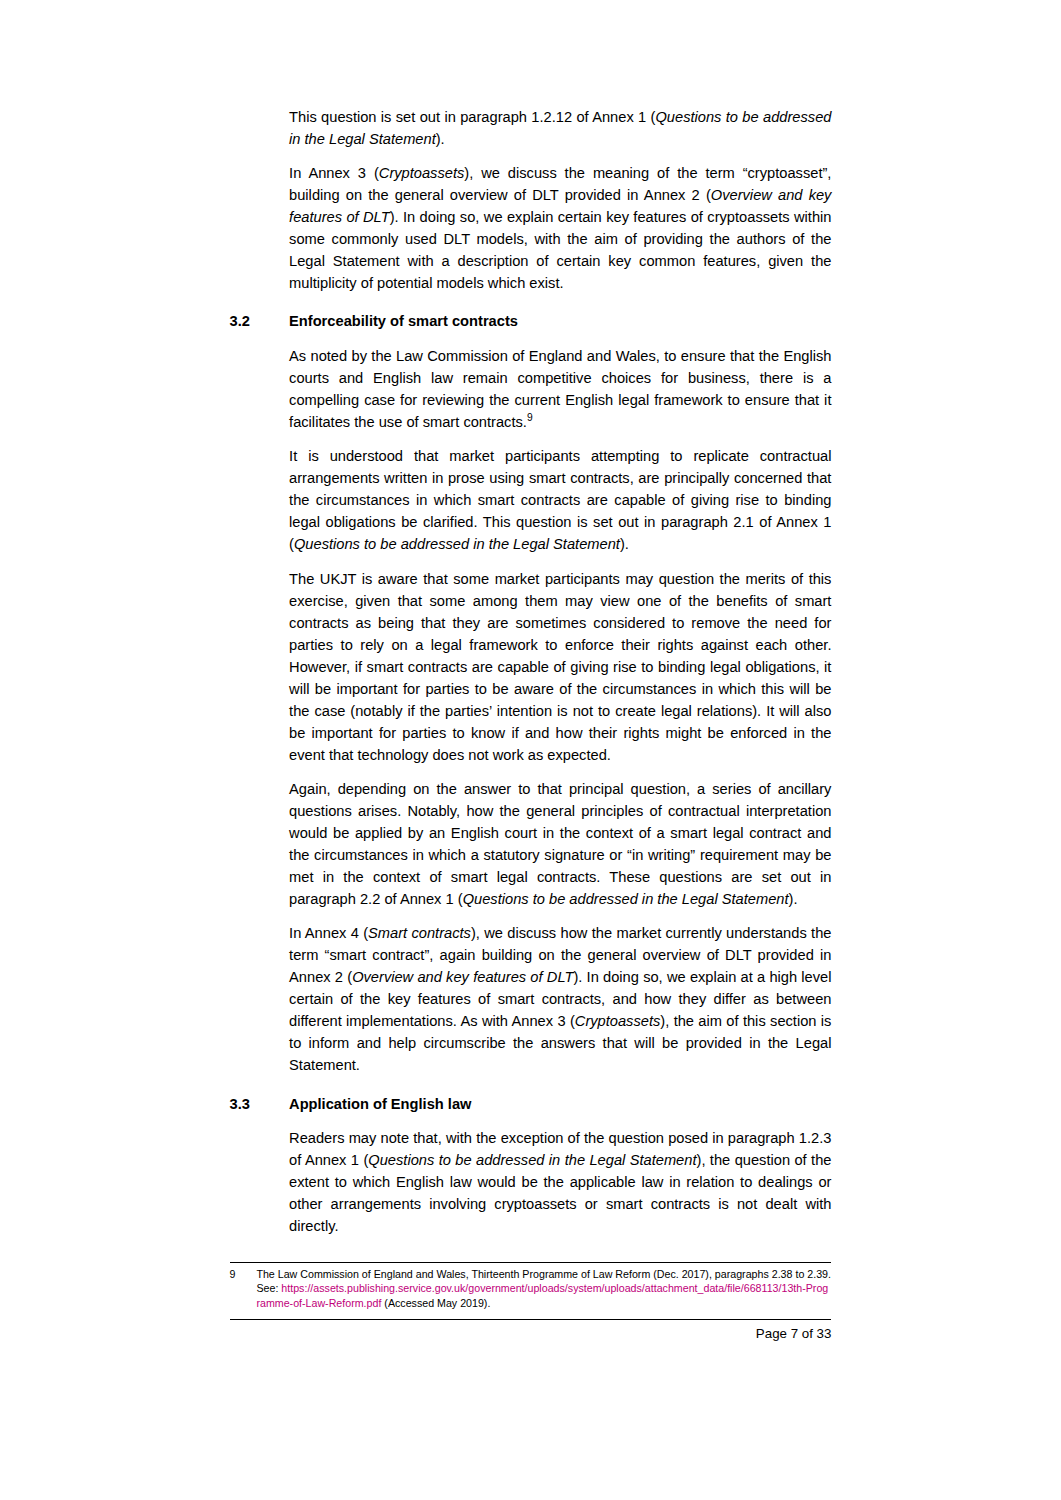This question is set out in paragraph 1.2.12 of Annex 1 (Questions to be addressed in the Legal Statement).
In Annex 3 (Cryptoassets), we discuss the meaning of the term “cryptoasset”, building on the general overview of DLT provided in Annex 2 (Overview and key features of DLT). In doing so, we explain certain key features of cryptoassets within some commonly used DLT models, with the aim of providing the authors of the Legal Statement with a description of certain key common features, given the multiplicity of potential models which exist.
3.2
Enforceability of smart contracts
As noted by the Law Commission of England and Wales, to ensure that the English courts and English law remain competitive choices for business, there is a compelling case for reviewing the current English legal framework to ensure that it facilitates the use of smart contracts.9
It is understood that market participants attempting to replicate contractual arrangements written in prose using smart contracts, are principally concerned that the circumstances in which smart contracts are capable of giving rise to binding legal obligations be clarified. This question is set out in paragraph 2.1 of Annex 1 (Questions to be addressed in the Legal Statement).
The UKJT is aware that some market participants may question the merits of this exercise, given that some among them may view one of the benefits of smart contracts as being that they are sometimes considered to remove the need for parties to rely on a legal framework to enforce their rights against each other. However, if smart contracts are capable of giving rise to binding legal obligations, it will be important for parties to be aware of the circumstances in which this will be the case (notably if the parties’ intention is not to create legal relations). It will also be important for parties to know if and how their rights might be enforced in the event that technology does not work as expected.
Again, depending on the answer to that principal question, a series of ancillary questions arises. Notably, how the general principles of contractual interpretation would be applied by an English court in the context of a smart legal contract and the circumstances in which a statutory signature or “in writing” requirement may be met in the context of smart legal contracts. These questions are set out in paragraph 2.2 of Annex 1 (Questions to be addressed in the Legal Statement).
In Annex 4 (Smart contracts), we discuss how the market currently understands the term “smart contract”, again building on the general overview of DLT provided in Annex 2 (Overview and key features of DLT). In doing so, we explain at a high level certain of the key features of smart contracts, and how they differ as between different implementations. As with Annex 3 (Cryptoassets), the aim of this section is to inform and help circumscribe the answers that will be provided in the Legal Statement.
3.3
Application of English law
Readers may note that, with the exception of the question posed in paragraph 1.2.3 of Annex 1 (Questions to be addressed in the Legal Statement), the question of the extent to which English law would be the applicable law in relation to dealings or other arrangements involving cryptoassets or smart contracts is not dealt with directly.
9
The Law Commission of England and Wales, Thirteenth Programme of Law Reform (Dec. 2017), paragraphs 2.38 to 2.39. See: https://assets.publishing.service.gov.uk/government/uploads/system/uploads/attachment_data/file/668113/13th-Programme-of-Law-Reform.pdf (Accessed May 2019).
Page 7 of 33